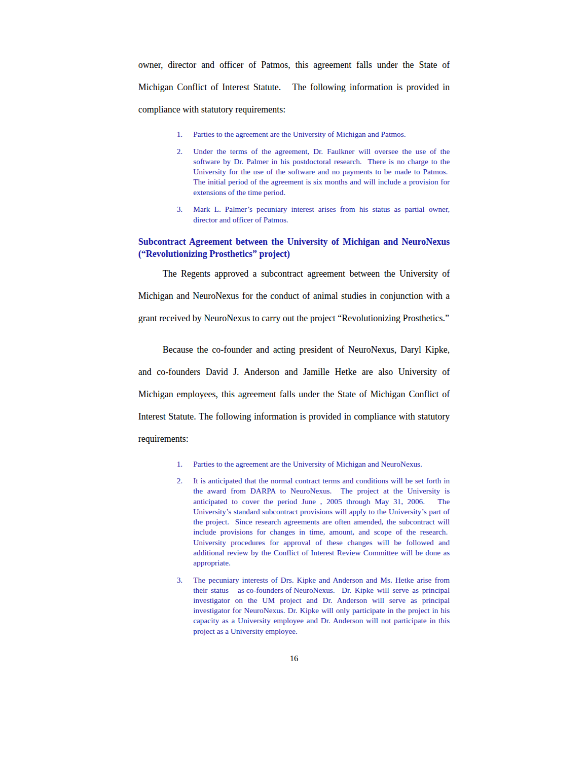owner, director and officer of Patmos, this agreement falls under the State of Michigan Conflict of Interest Statute. The following information is provided in compliance with statutory requirements:
Parties to the agreement are the University of Michigan and Patmos.
Under the terms of the agreement, Dr. Faulkner will oversee the use of the software by Dr. Palmer in his postdoctoral research. There is no charge to the University for the use of the software and no payments to be made to Patmos. The initial period of the agreement is six months and will include a provision for extensions of the time period.
Mark L. Palmer’s pecuniary interest arises from his status as partial owner, director and officer of Patmos.
Subcontract Agreement between the University of Michigan and NeuroNexus (“Revolutionizing Prosthetics” project)
The Regents approved a subcontract agreement between the University of Michigan and NeuroNexus for the conduct of animal studies in conjunction with a grant received by NeuroNexus to carry out the project “Revolutionizing Prosthetics.”
Because the co-founder and acting president of NeuroNexus, Daryl Kipke, and co-founders David J. Anderson and Jamille Hetke are also University of Michigan employees, this agreement falls under the State of Michigan Conflict of Interest Statute. The following information is provided in compliance with statutory requirements:
Parties to the agreement are the University of Michigan and NeuroNexus.
It is anticipated that the normal contract terms and conditions will be set forth in the award from DARPA to NeuroNexus. The project at the University is anticipated to cover the period June , 2005 through May 31, 2006. The University’s standard subcontract provisions will apply to the University’s part of the project. Since research agreements are often amended, the subcontract will include provisions for changes in time, amount, and scope of the research. University procedures for approval of these changes will be followed and additional review by the Conflict of Interest Review Committee will be done as appropriate.
The pecuniary interests of Drs. Kipke and Anderson and Ms. Hetke arise from their status as co-founders of NeuroNexus. Dr. Kipke will serve as principal investigator on the UM project and Dr. Anderson will serve as principal investigator for NeuroNexus. Dr. Kipke will only participate in the project in his capacity as a University employee and Dr. Anderson will not participate in this project as a University employee.
16